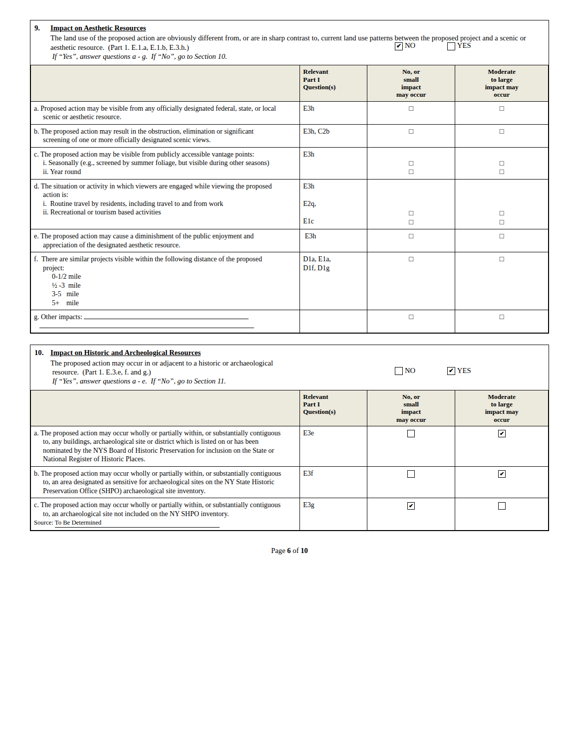9. Impact on Aesthetic Resources
The land use of the proposed action are obviously different from, or are in sharp contrast to, current land use patterns between the proposed project and a scenic or aesthetic resource. (Part 1. E.1.a, E.1.b, E.3.h.)
If “Yes”, answer questions a - g. If “No”, go to Section 10.
NO YES
| | Relevant Part I Question(s) | No, or small impact may occur | Moderate to large impact may occur |
| --- | --- | --- | --- |
| a. Proposed action may be visible from any officially designated federal, state, or local scenic or aesthetic resource. | E3h | □ | □ |
| b. The proposed action may result in the obstruction, elimination or significant screening of one or more officially designated scenic views. | E3h, C2b | □ | □ |
| c. The proposed action may be visible from publicly accessible vantage points: i. Seasonally (e.g., screened by summer foliage, but visible during other seasons) ii. Year round | E3h | □ □ | □ □ |
| d. The situation or activity in which viewers are engaged while viewing the proposed action is: i. Routine travel by residents, including travel to and from work ii. Recreational or tourism based activities | E3h E2q, E1c | □ □ | □ □ |
| e. The proposed action may cause a diminishment of the public enjoyment and appreciation of the designated aesthetic resource. | E3h | □ | □ |
| f. There are similar projects visible within the following distance of the proposed project: 0-1/2 mile ½ -3 mile 3-5 mile 5+ mile | D1a, E1a, D1f, D1g | □ | □ |
| g. Other impacts: | | □ | □ |
10. Impact on Historic and Archeological Resources
The proposed action may occur in or adjacent to a historic or archaeological
resource. (Part 1. E.3.e, f. and g.)
If “Yes”, answer questions a - e. If “No”, go to Section 11.
NO YES
| | Relevant Part I Question(s) | No, or small impact may occur | Moderate to large impact may occur |
| --- | --- | --- | --- |
| a. The proposed action may occur wholly or partially within, or substantially contiguous to, any buildings, archaeological site or district which is listed on or has been nominated by the NYS Board of Historic Preservation for inclusion on the State or National Register of Historic Places. | E3e | | |
| b. The proposed action may occur wholly or partially within, or substantially contiguous to, an area designated as sensitive for archaeological sites on the NY State Historic Preservation Office (SHPO) archaeological site inventory. | E3f | | |
| c. The proposed action may occur wholly or partially within, or substantially contiguous to, an archaeological site not included on the NY SHPO inventory. Source: To Be Determined | E3g | | |
Page 6 of 10